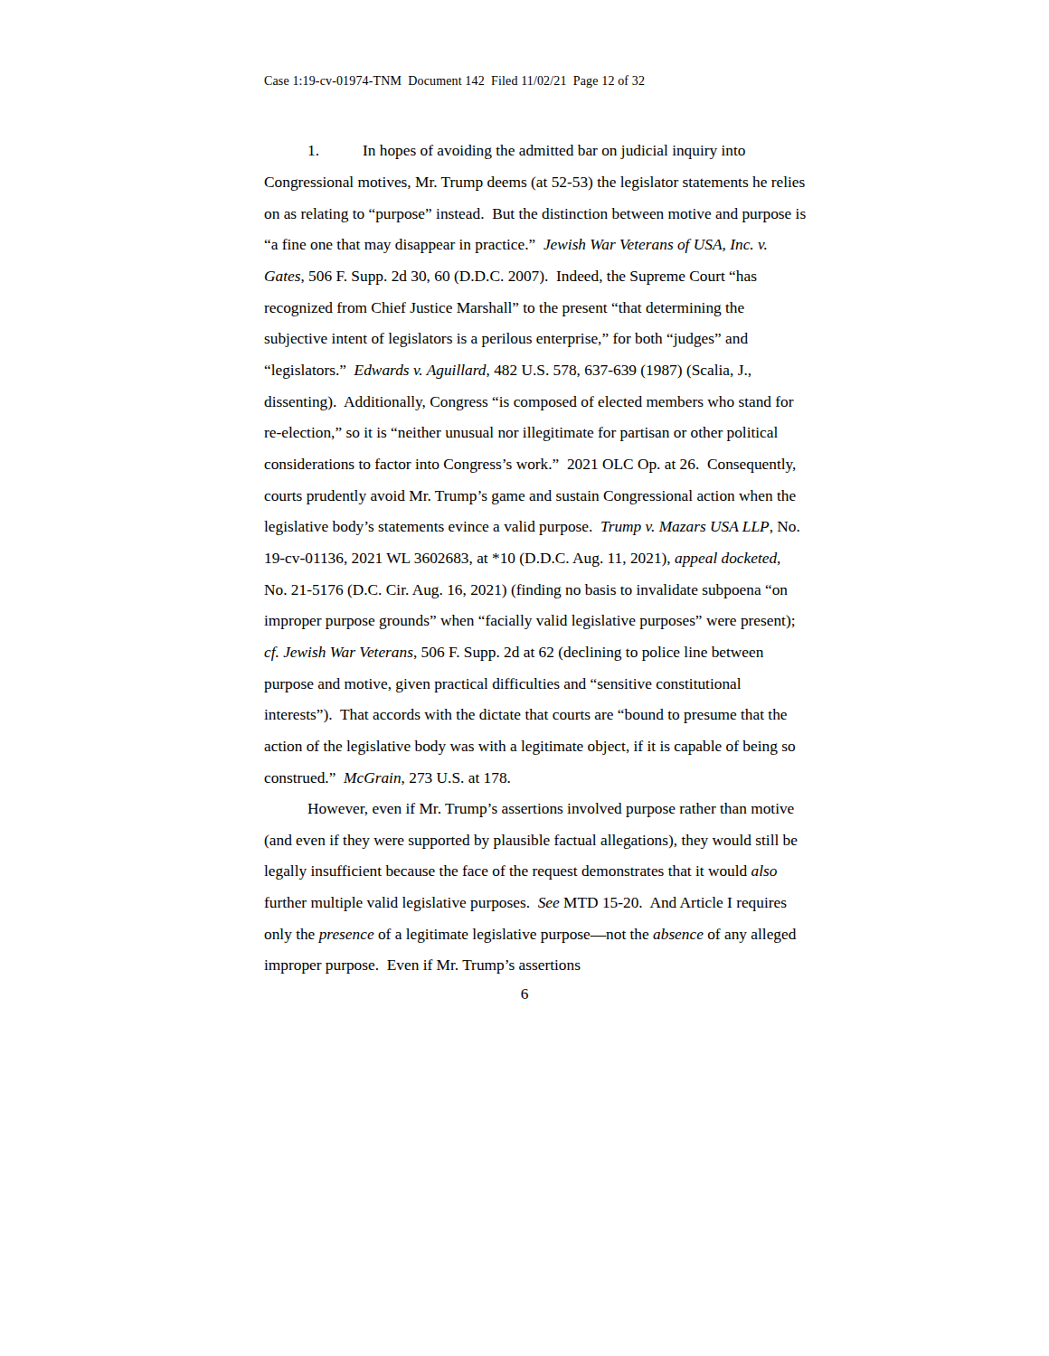Case 1:19-cv-01974-TNM Document 142 Filed 11/02/21 Page 12 of 32
1. In hopes of avoiding the admitted bar on judicial inquiry into Congressional motives, Mr. Trump deems (at 52-53) the legislator statements he relies on as relating to “purpose” instead. But the distinction between motive and purpose is “a fine one that may disappear in practice.” Jewish War Veterans of USA, Inc. v. Gates, 506 F. Supp. 2d 30, 60 (D.D.C. 2007). Indeed, the Supreme Court “has recognized from Chief Justice Marshall” to the present “that determining the subjective intent of legislators is a perilous enterprise,” for both “judges” and “legislators.” Edwards v. Aguillard, 482 U.S. 578, 637-639 (1987) (Scalia, J., dissenting). Additionally, Congress “is composed of elected members who stand for re-election,” so it is “neither unusual nor illegitimate for partisan or other political considerations to factor into Congress’s work.” 2021 OLC Op. at 26. Consequently, courts prudently avoid Mr. Trump’s game and sustain Congressional action when the legislative body’s statements evince a valid purpose. Trump v. Mazars USA LLP, No. 19-cv-01136, 2021 WL 3602683, at *10 (D.D.C. Aug. 11, 2021), appeal docketed, No. 21-5176 (D.C. Cir. Aug. 16, 2021) (finding no basis to invalidate subpoena “on improper purpose grounds” when “facially valid legislative purposes” were present); cf. Jewish War Veterans, 506 F. Supp. 2d at 62 (declining to police line between purpose and motive, given practical difficulties and “sensitive constitutional interests”). That accords with the dictate that courts are “bound to presume that the action of the legislative body was with a legitimate object, if it is capable of being so construed.” McGrain, 273 U.S. at 178.
However, even if Mr. Trump’s assertions involved purpose rather than motive (and even if they were supported by plausible factual allegations), they would still be legally insufficient because the face of the request demonstrates that it would also further multiple valid legislative purposes. See MTD 15-20. And Article I requires only the presence of a legitimate legislative purpose—not the absence of any alleged improper purpose. Even if Mr. Trump’s assertions
6